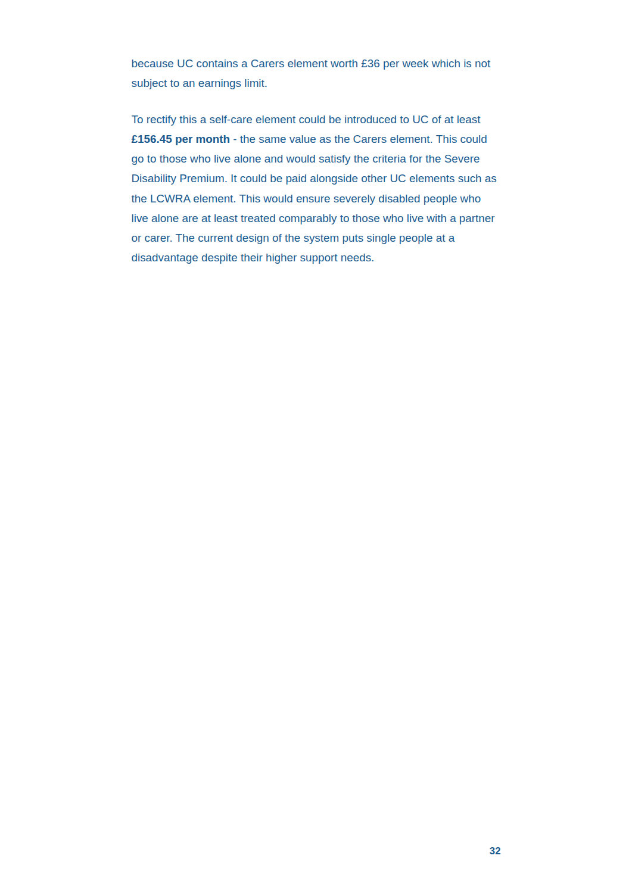because UC contains a Carers element worth £36 per week which is not subject to an earnings limit.
To rectify this a self-care element could be introduced to UC of at least £156.45 per month - the same value as the Carers element. This could go to those who live alone and would satisfy the criteria for the Severe Disability Premium. It could be paid alongside other UC elements such as the LCWRA element. This would ensure severely disabled people who live alone are at least treated comparably to those who live with a partner or carer. The current design of the system puts single people at a disadvantage despite their higher support needs.
32